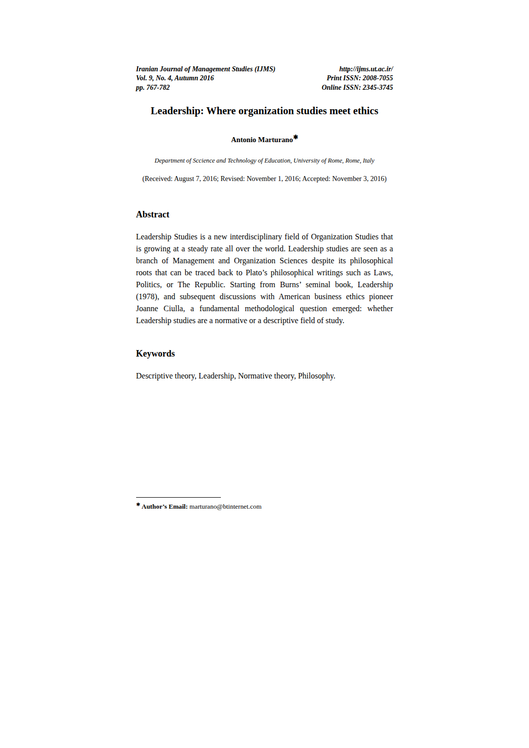Iranian Journal of Management Studies (IJMS)
Vol. 9, No. 4, Autumn 2016
pp. 767-782
http://ijms.ut.ac.ir/
Print ISSN: 2008-7055
Online ISSN: 2345-3745
Leadership: Where organization studies meet ethics
Antonio Marturano✱
Department of Sccience and Technology of Education, University of Rome, Rome, Italy
(Received: August 7, 2016; Revised: November 1, 2016; Accepted: November 3, 2016)
Abstract
Leadership Studies is a new interdisciplinary field of Organization Studies that is growing at a steady rate all over the world. Leadership studies are seen as a branch of Management and Organization Sciences despite its philosophical roots that can be traced back to Plato’s philosophical writings such as Laws, Politics, or The Republic. Starting from Burns’ seminal book, Leadership (1978), and subsequent discussions with American business ethics pioneer Joanne Ciulla, a fundamental methodological question emerged: whether Leadership studies are a normative or a descriptive field of study.
Keywords
Descriptive theory, Leadership, Normative theory, Philosophy.
✱ Author’s Email: marturano@btinternet.com